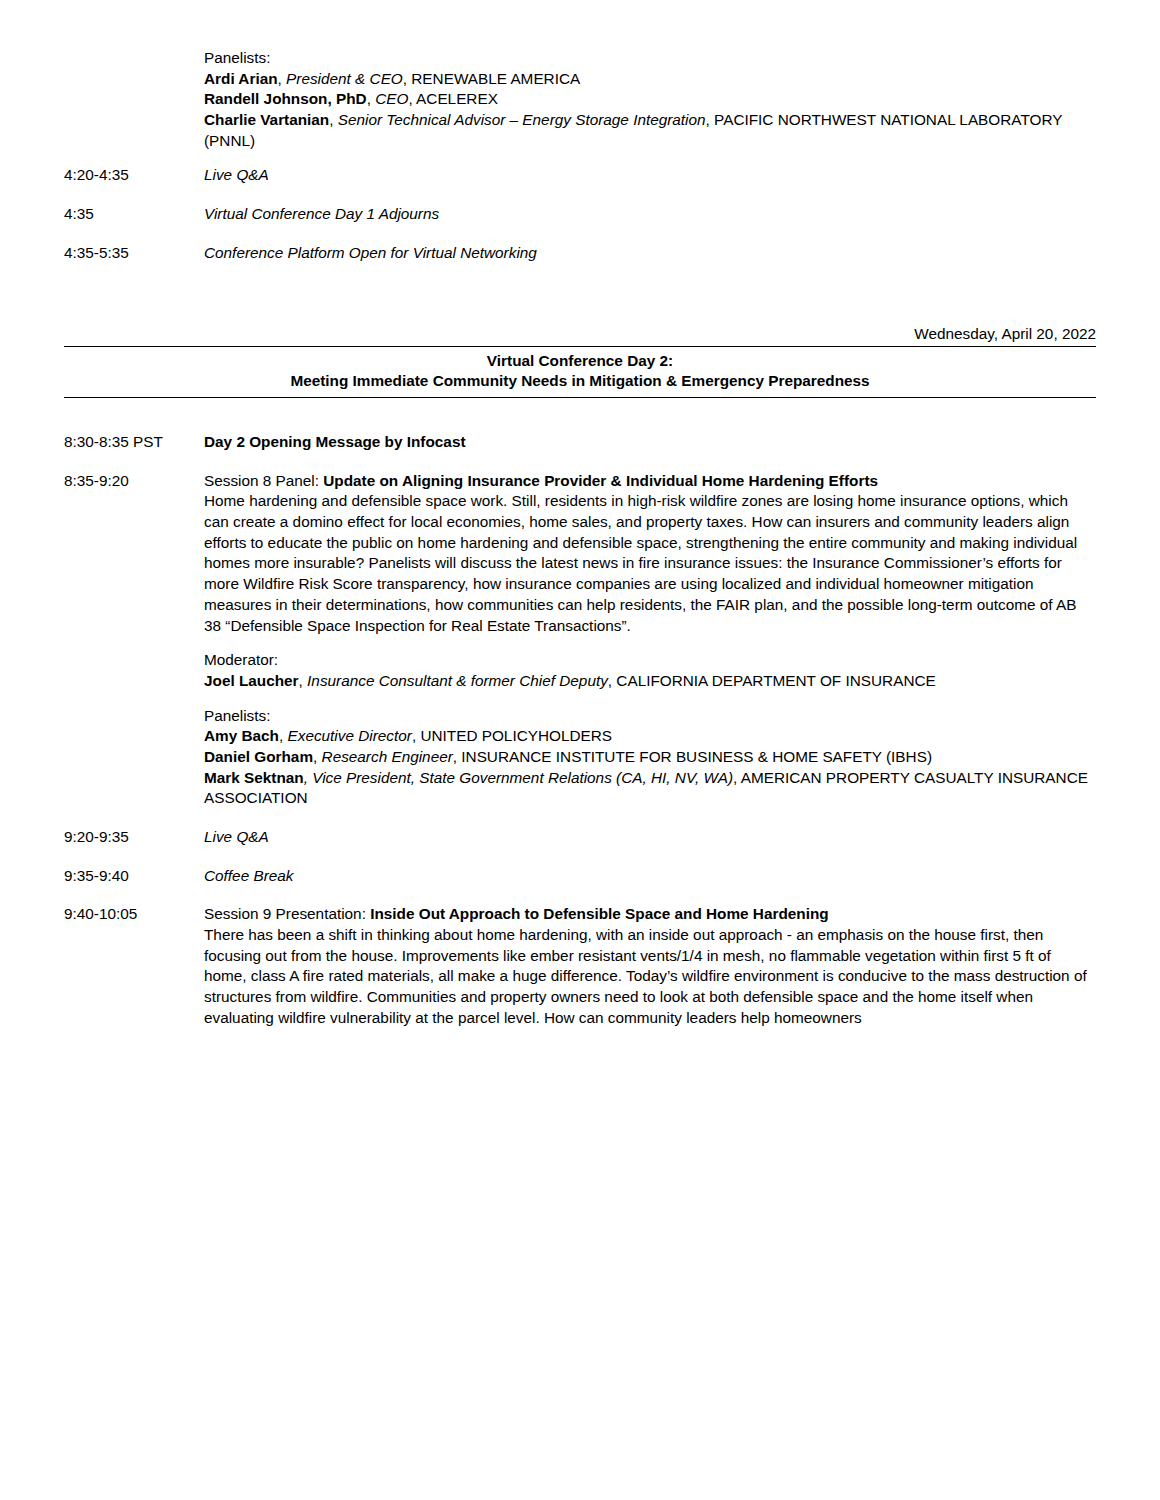Panelists:
Ardi Arian, President & CEO, RENEWABLE AMERICA
Randell Johnson, PhD, CEO, ACELEREX
Charlie Vartanian, Senior Technical Advisor – Energy Storage Integration, PACIFIC NORTHWEST NATIONAL LABORATORY (PNNL)
4:20-4:35
Live Q&A
4:35
Virtual Conference Day 1 Adjourns
4:35-5:35
Conference Platform Open for Virtual Networking
Wednesday, April 20, 2022
Virtual Conference Day 2:
Meeting Immediate Community Needs in Mitigation & Emergency Preparedness
8:30-8:35 PST
Day 2 Opening Message by Infocast
8:35-9:20
Session 8 Panel: Update on Aligning Insurance Provider & Individual Home Hardening Efforts
Home hardening and defensible space work. Still, residents in high-risk wildfire zones are losing home insurance options, which can create a domino effect for local economies, home sales, and property taxes. How can insurers and community leaders align efforts to educate the public on home hardening and defensible space, strengthening the entire community and making individual homes more insurable? Panelists will discuss the latest news in fire insurance issues: the Insurance Commissioner’s efforts for more Wildfire Risk Score transparency, how insurance companies are using localized and individual homeowner mitigation measures in their determinations, how communities can help residents, the FAIR plan, and the possible long-term outcome of AB 38 “Defensible Space Inspection for Real Estate Transactions”.
Moderator:
Joel Laucher, Insurance Consultant & former Chief Deputy, CALIFORNIA DEPARTMENT OF INSURANCE
Panelists:
Amy Bach, Executive Director, UNITED POLICYHOLDERS
Daniel Gorham, Research Engineer, INSURANCE INSTITUTE FOR BUSINESS & HOME SAFETY (IBHS)
Mark Sektnan, Vice President, State Government Relations (CA, HI, NV, WA), AMERICAN PROPERTY CASUALTY INSURANCE ASSOCIATION
9:20-9:35
Live Q&A
9:35-9:40
Coffee Break
9:40-10:05
Session 9 Presentation: Inside Out Approach to Defensible Space and Home Hardening
There has been a shift in thinking about home hardening, with an inside out approach - an emphasis on the house first, then focusing out from the house. Improvements like ember resistant vents/1/4 in mesh, no flammable vegetation within first 5 ft of home, class A fire rated materials, all make a huge difference. Today’s wildfire environment is conducive to the mass destruction of structures from wildfire. Communities and property owners need to look at both defensible space and the home itself when evaluating wildfire vulnerability at the parcel level. How can community leaders help homeowners